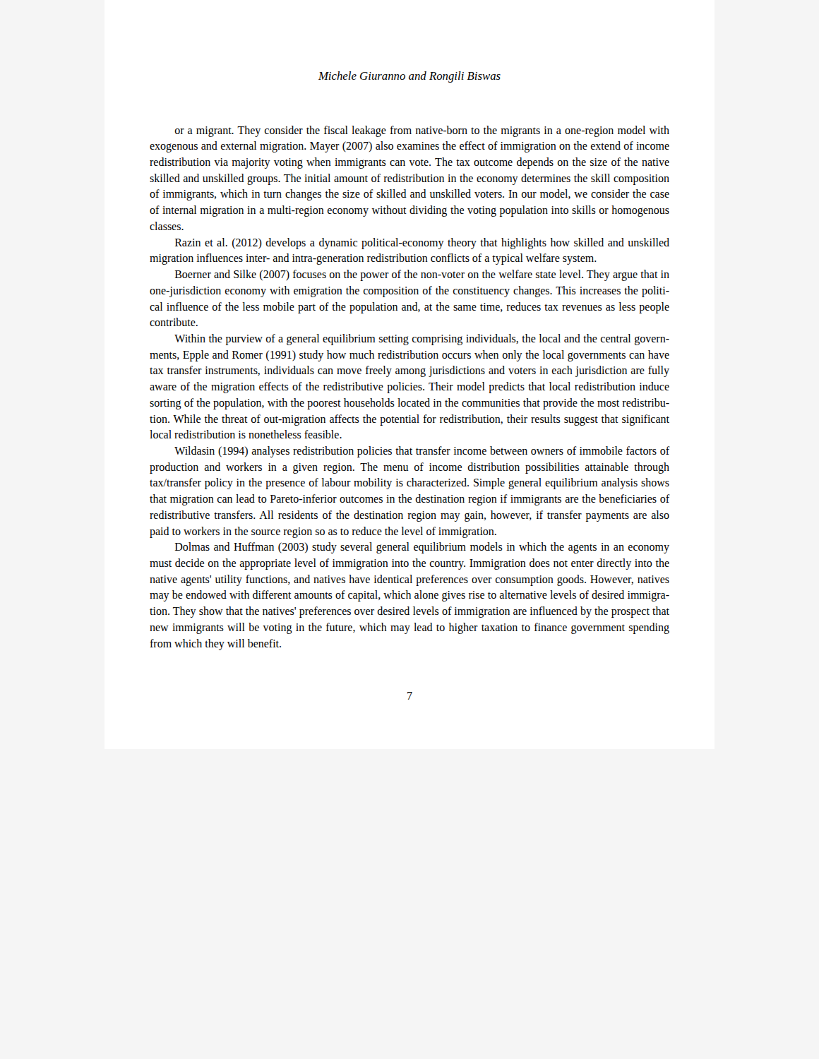Michele Giuranno and Rongili Biswas
or a migrant. They consider the fiscal leakage from native-born to the migrants in a one-region model with exogenous and external migration. Mayer (2007) also examines the effect of immigration on the extend of income redistribution via majority voting when immigrants can vote. The tax outcome depends on the size of the native skilled and unskilled groups. The initial amount of redistribution in the economy determines the skill composition of immigrants, which in turn changes the size of skilled and unskilled voters. In our model, we consider the case of internal migration in a multi-region economy without dividing the voting population into skills or homogenous classes.
Razin et al. (2012) develops a dynamic political-economy theory that highlights how skilled and unskilled migration influences inter- and intra-generation redistribution conflicts of a typical welfare system.
Boerner and Silke (2007) focuses on the power of the non-voter on the welfare state level. They argue that in one-jurisdiction economy with emigration the composition of the constituency changes. This increases the political influence of the less mobile part of the population and, at the same time, reduces tax revenues as less people contribute.
Within the purview of a general equilibrium setting comprising individuals, the local and the central governments, Epple and Romer (1991) study how much redistribution occurs when only the local governments can have tax transfer instruments, individuals can move freely among jurisdictions and voters in each jurisdiction are fully aware of the migration effects of the redistributive policies. Their model predicts that local redistribution induce sorting of the population, with the poorest households located in the communities that provide the most redistribution. While the threat of out-migration affects the potential for redistribution, their results suggest that significant local redistribution is nonetheless feasible.
Wildasin (1994) analyses redistribution policies that transfer income between owners of immobile factors of production and workers in a given region. The menu of income distribution possibilities attainable through tax/transfer policy in the presence of labour mobility is characterized. Simple general equilibrium analysis shows that migration can lead to Pareto-inferior outcomes in the destination region if immigrants are the beneficiaries of redistributive transfers. All residents of the destination region may gain, however, if transfer payments are also paid to workers in the source region so as to reduce the level of immigration.
Dolmas and Huffman (2003) study several general equilibrium models in which the agents in an economy must decide on the appropriate level of immigration into the country. Immigration does not enter directly into the native agents' utility functions, and natives have identical preferences over consumption goods. However, natives may be endowed with different amounts of capital, which alone gives rise to alternative levels of desired immigration. They show that the natives' preferences over desired levels of immigration are influenced by the prospect that new immigrants will be voting in the future, which may lead to higher taxation to finance government spending from which they will benefit.
7